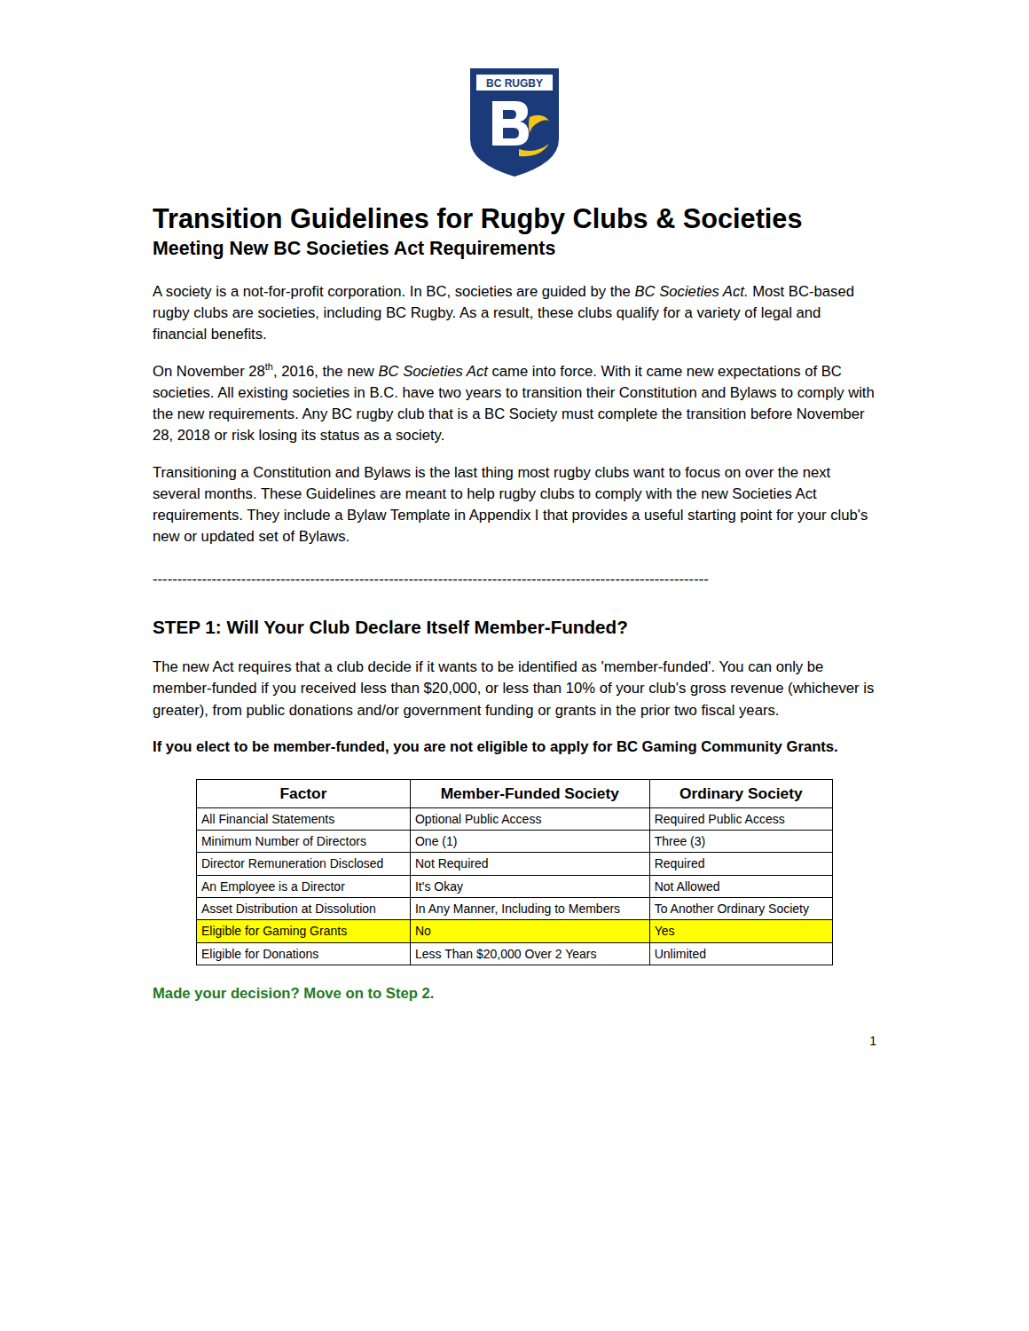BC RUGBY
Transition Guidelines for Rugby Clubs & Societies
Meeting New BC Societies Act Requirements
A society is a not-for-profit corporation. In BC, societies are guided by the BC Societies Act. Most BC-based rugby clubs are societies, including BC Rugby. As a result, these clubs qualify for a variety of legal and financial benefits.
On November 28th, 2016, the new BC Societies Act came into force. With it came new expectations of BC societies. All existing societies in B.C. have two years to transition their Constitution and Bylaws to comply with the new requirements. Any BC rugby club that is a BC Society must complete the transition before November 28, 2018 or risk losing its status as a society.
Transitioning a Constitution and Bylaws is the last thing most rugby clubs want to focus on over the next several months. These Guidelines are meant to help rugby clubs to comply with the new Societies Act requirements. They include a Bylaw Template in Appendix I that provides a useful starting point for your club's new or updated set of Bylaws.
-----------------------------------------------------------------------------------------------------------------
STEP 1: Will Your Club Declare Itself Member-Funded?
The new Act requires that a club decide if it wants to be identified as 'member-funded'. You can only be member-funded if you received less than $20,000, or less than 10% of your club's gross revenue (whichever is greater), from public donations and/or government funding or grants in the prior two fiscal years.
If you elect to be member-funded, you are not eligible to apply for BC Gaming Community Grants.
| Factor | Member-Funded Society | Ordinary Society |
| --- | --- | --- |
| All Financial Statements | Optional Public Access | Required Public Access |
| Minimum Number of Directors | One (1) | Three (3) |
| Director Remuneration Disclosed | Not Required | Required |
| An Employee is a Director | It's Okay | Not Allowed |
| Asset Distribution at Dissolution | In Any Manner, Including to Members | To Another Ordinary Society |
| Eligible for Gaming Grants | No | Yes |
| Eligible for Donations | Less Than $20,000 Over 2 Years | Unlimited |
Made your decision? Move on to Step 2.
1